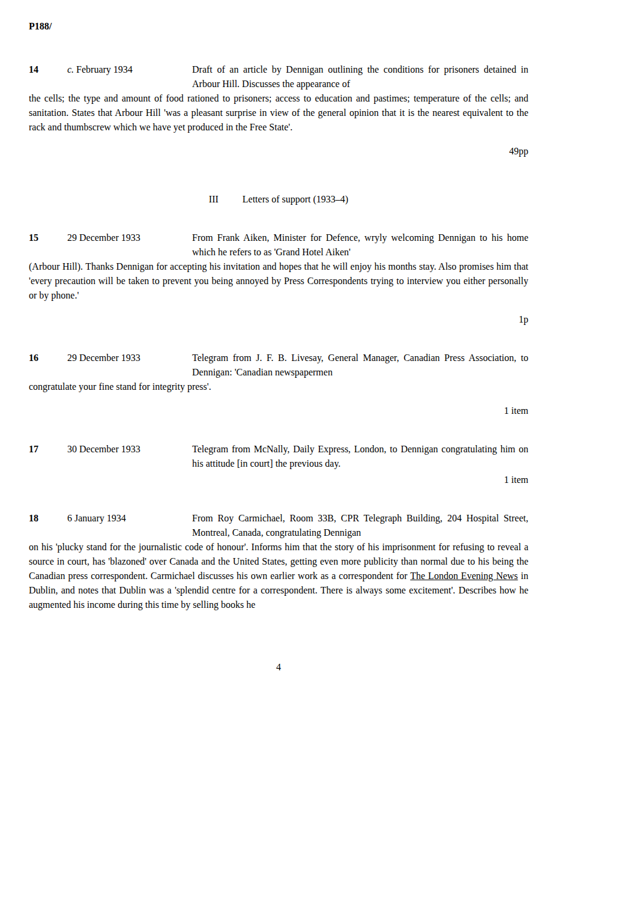P188/
14
c. February 1934
Draft of an article by Dennigan outlining the conditions for prisoners detained in Arbour Hill. Discusses the appearance of
the cells; the type and amount of food rationed to prisoners; access to education and pastimes; temperature of the cells; and sanitation. States that Arbour Hill 'was a pleasant surprise in view of the general opinion that it is the nearest equivalent to the rack and thumbscrew which we have yet produced in the Free State'.
49pp
IIILetters of support (1933–4)
15
29 December 1933
From Frank Aiken, Minister for Defence, wryly welcoming Dennigan to his home which he refers to as 'Grand Hotel Aiken'
(Arbour Hill). Thanks Dennigan for accepting his invitation and hopes that he will enjoy his months stay. Also promises him that 'every precaution will be taken to prevent you being annoyed by Press Correspondents trying to interview you either personally or by phone.'
1p
16
29 December 1933
Telegram from J. F. B. Livesay, General Manager, Canadian Press Association, to Dennigan: 'Canadian newspapermen
congratulate your fine stand for integrity press'.
1 item
17
30 December 1933
Telegram from McNally, Daily Express, London, to Dennigan congratulating him on his attitude [in court] the previous day.
1 item
18
6 January 1934
From Roy Carmichael, Room 33B, CPR Telegraph Building, 204 Hospital Street, Montreal, Canada, congratulating Dennigan
on his 'plucky stand for the journalistic code of honour'. Informs him that the story of his imprisonment for refusing to reveal a source in court, has 'blazoned' over Canada and the United States, getting even more publicity than normal due to his being the Canadian press correspondent. Carmichael discusses his own earlier work as a correspondent for The London Evening News in Dublin, and notes that Dublin was a 'splendid centre for a correspondent. There is always some excitement'. Describes how he augmented his income during this time by selling books he
4